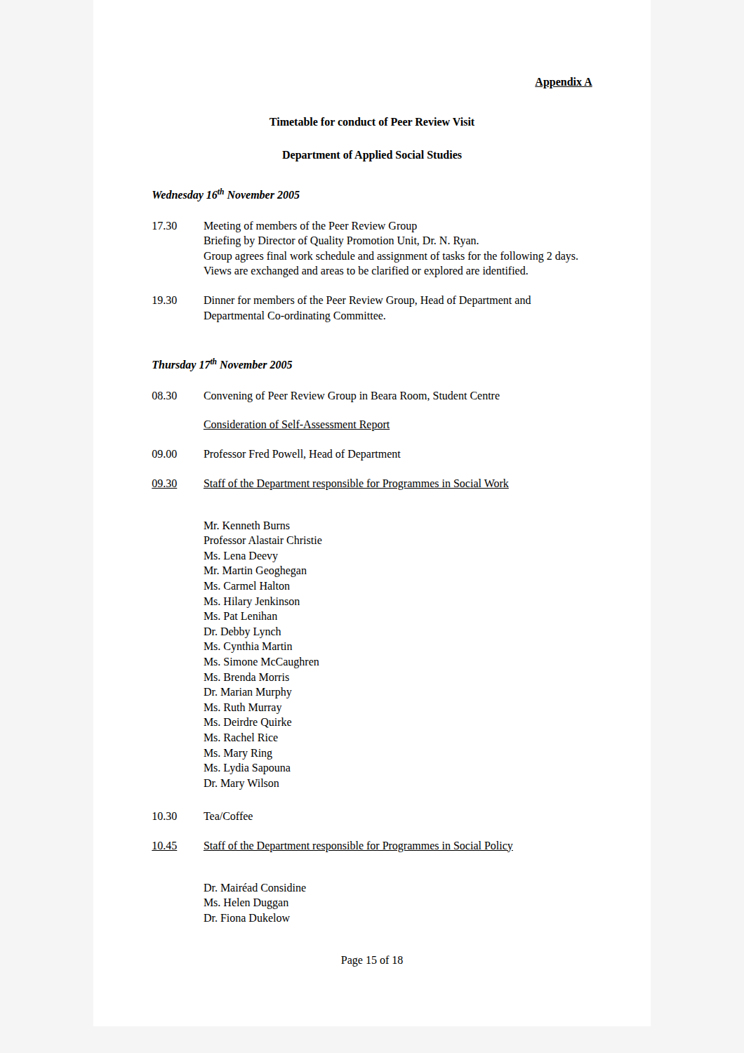Appendix A
Timetable for conduct of Peer Review Visit
Department of Applied Social Studies
Wednesday 16th November 2005
| 17.30 | Meeting of members of the Peer Review Group Briefing by Director of Quality Promotion Unit, Dr. N. Ryan. Group agrees final work schedule and assignment of tasks for the following 2 days. Views are exchanged and areas to be clarified or explored are identified. |
| 19.30 | Dinner for members of the Peer Review Group, Head of Department and Departmental Co-ordinating Committee. |
Thursday 17th November 2005
| 08.30 | Convening of Peer Review Group in Beara Room, Student Centre |
| | Consideration of Self-Assessment Report |
| 09.00 | Professor Fred Powell, Head of Department |
| 09.30 | Staff of the Department responsible for Programmes in Social Work |
Mr. Kenneth Burns
Professor Alastair Christie
Ms. Lena Deevy
Mr. Martin Geoghegan
Ms. Carmel Halton
Ms. Hilary Jenkinson
Ms. Pat Lenihan
Dr. Debby Lynch
Ms. Cynthia Martin
Ms. Simone McCaughren
Ms. Brenda Morris
Dr. Marian Murphy
Ms. Ruth Murray
Ms. Deirdre Quirke
Ms. Rachel Rice
Ms. Mary Ring
Ms. Lydia Sapouna
Dr. Mary Wilson
| 10.30 | Tea/Coffee |
| 10.45 | Staff of the Department responsible for Programmes in Social Policy |
Dr. Mairéad Considine
Ms. Helen Duggan
Dr. Fiona Dukelow
Page 15 of 18